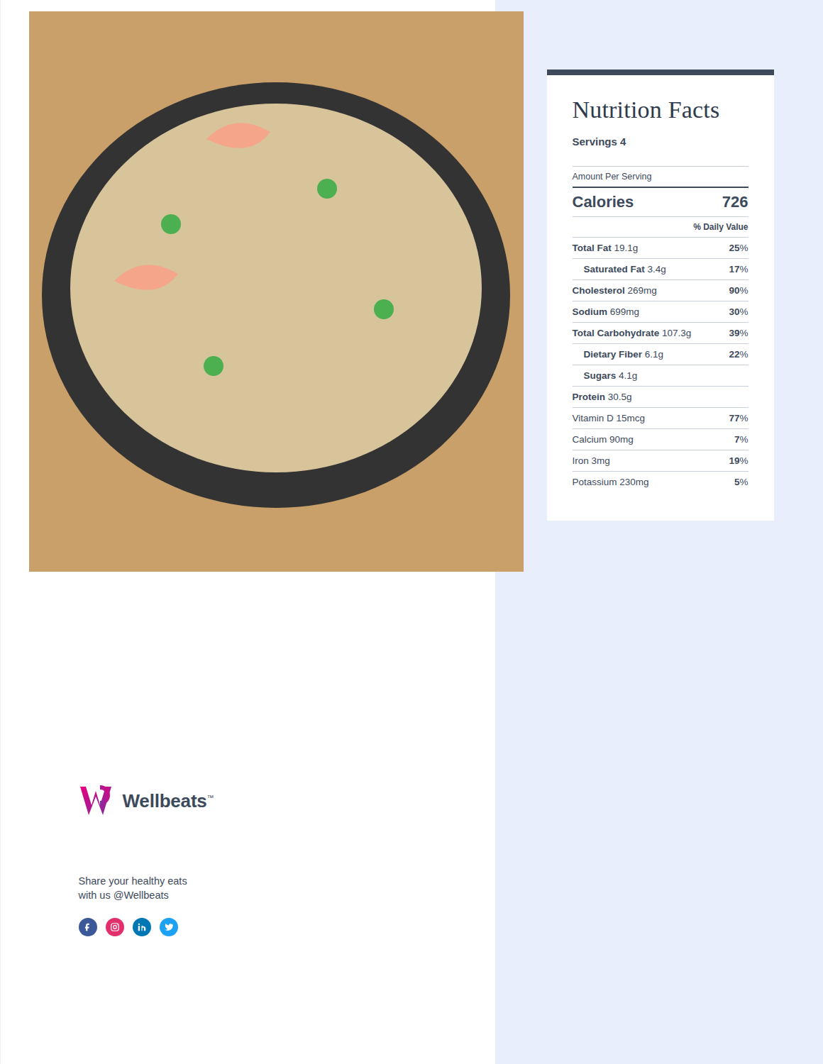Nutrition Facts
Servings 4
| Amount Per Serving |
| Calories | 726 |
| % Daily Value |
| Total Fat 19.1g | 25 % |
| Saturated Fat 3.4g | 17 % |
| Cholesterol 269mg | 90 % |
| Sodium 699mg | 30 % |
| Total Carbohydrate 107.3g | 39 % |
| Dietary Fiber 6.1g | 22 % |
| Sugars 4.1g | |
| Protein 30.5g | |
| Vitamin D 15mcg | 77 % |
| Calcium 90mg | 7 % |
| Iron 3mg | 19 % |
| Potassium 230mg | 5 % |
Wellbeats™
Share your healthy eats
with us @Wellbeats